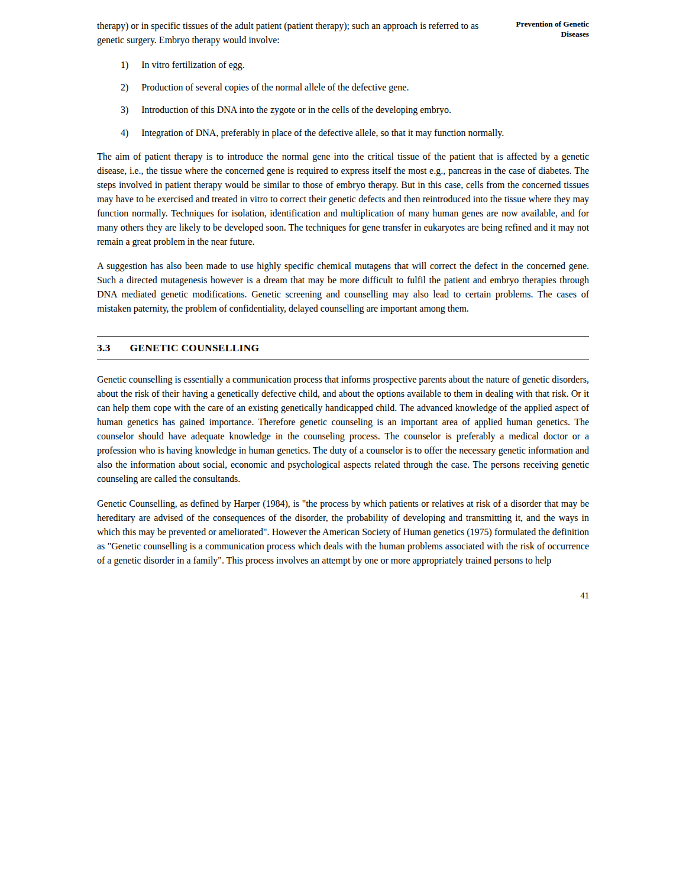Prevention of Genetic Diseases
therapy) or in specific tissues of the adult patient (patient therapy); such an approach is referred to as genetic surgery. Embryo therapy would involve:
1) In vitro fertilization of egg.
2) Production of several copies of the normal allele of the defective gene.
3) Introduction of this DNA into the zygote or in the cells of the developing embryo.
4) Integration of DNA, preferably in place of the defective allele, so that it may function normally.
The aim of patient therapy is to introduce the normal gene into the critical tissue of the patient that is affected by a genetic disease, i.e., the tissue where the concerned gene is required to express itself the most e.g., pancreas in the case of diabetes. The steps involved in patient therapy would be similar to those of embryo therapy. But in this case, cells from the concerned tissues may have to be exercised and treated in vitro to correct their genetic defects and then reintroduced into the tissue where they may function normally. Techniques for isolation, identification and multiplication of many human genes are now available, and for many others they are likely to be developed soon. The techniques for gene transfer in eukaryotes are being refined and it may not remain a great problem in the near future.
A suggestion has also been made to use highly specific chemical mutagens that will correct the defect in the concerned gene. Such a directed mutagenesis however is a dream that may be more difficult to fulfil the patient and embryo therapies through DNA mediated genetic modifications. Genetic screening and counselling may also lead to certain problems. The cases of mistaken paternity, the problem of confidentiality, delayed counselling are important among them.
3.3 GENETIC COUNSELLING
Genetic counselling is essentially a communication process that informs prospective parents about the nature of genetic disorders, about the risk of their having a genetically defective child, and about the options available to them in dealing with that risk. Or it can help them cope with the care of an existing genetically handicapped child. The advanced knowledge of the applied aspect of human genetics has gained importance. Therefore genetic counseling is an important area of applied human genetics. The counselor should have adequate knowledge in the counseling process. The counselor is preferably a medical doctor or a profession who is having knowledge in human genetics. The duty of a counselor is to offer the necessary genetic information and also the information about social, economic and psychological aspects related through the case. The persons receiving genetic counseling are called the consultands.
Genetic Counselling, as defined by Harper (1984), is "the process by which patients or relatives at risk of a disorder that may be hereditary are advised of the consequences of the disorder, the probability of developing and transmitting it, and the ways in which this may be prevented or ameliorated". However the American Society of Human genetics (1975) formulated the definition as "Genetic counselling is a communication process which deals with the human problems associated with the risk of occurrence of a genetic disorder in a family". This process involves an attempt by one or more appropriately trained persons to help
41